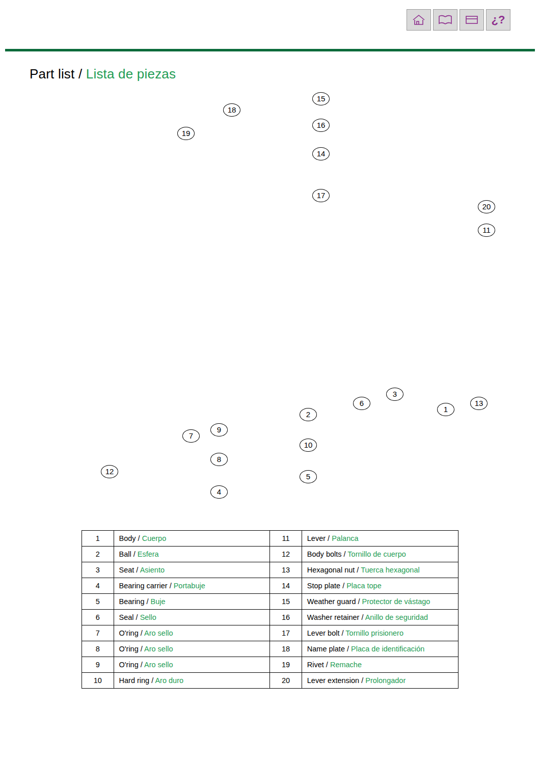¿?
Part list / Lista de piezas
15 18 16 19 14 17 20 11 3 6 1 13 2 9 7 10 8 5 12 4
| 1 | Body / Cuerpo | 11 | Lever / Palanca |
| 2 | Ball / Esfera | 12 | Body bolts / Tornillo de cuerpo |
| 3 | Seat / Asiento | 13 | Hexagonal nut / Tuerca hexagonal |
| 4 | Bearing carrier / Portabuje | 14 | Stop plate / Placa tope |
| 5 | Bearing / Buje | 15 | Weather guard / Protector de vástago |
| 6 | Seal / Sello | 16 | Washer retainer / Anillo de seguridad |
| 7 | O'ring / Aro sello | 17 | Lever bolt / Tornillo prisionero |
| 8 | O'ring / Aro sello | 18 | Name plate / Placa de identificación |
| 9 | O'ring / Aro sello | 19 | Rivet / Remache |
| 10 | Hard ring / Aro duro | 20 | Lever extension / Prolongador |